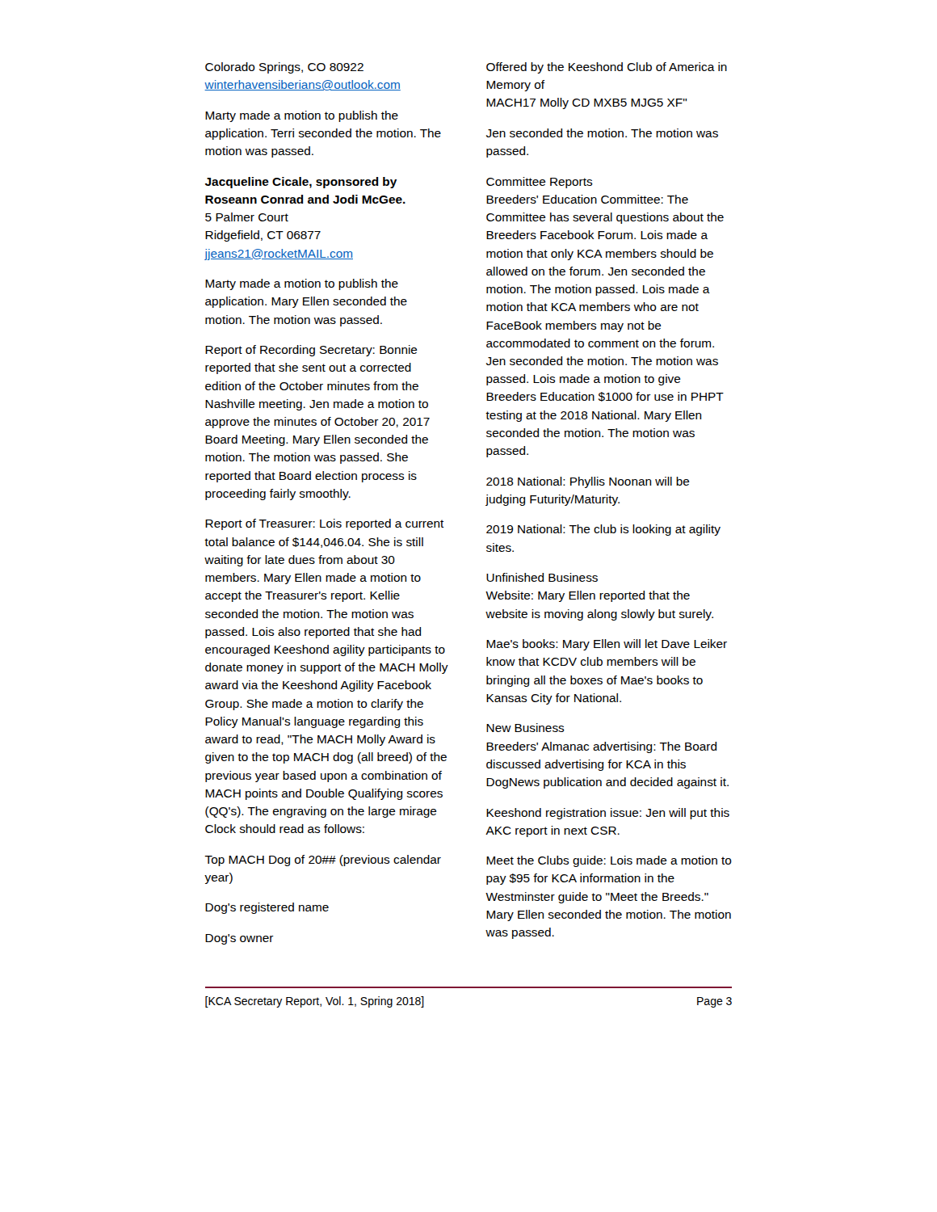Colorado Springs, CO 80922
winterhavensiberians@outlook.com
Marty made a motion to publish the application. Terri seconded the motion. The motion was passed.
Jacqueline Cicale, sponsored by Roseann Conrad and Jodi McGee.
5 Palmer Court
Ridgefield, CT 06877
jjeans21@rocketMAIL.com
Marty made a motion to publish the application. Mary Ellen seconded the motion. The motion was passed.
Report of Recording Secretary: Bonnie reported that she sent out a corrected edition of the October minutes from the Nashville meeting. Jen made a motion to approve the minutes of October 20, 2017 Board Meeting. Mary Ellen seconded the motion. The motion was passed. She reported that Board election process is proceeding fairly smoothly.
Report of Treasurer: Lois reported a current total balance of $144,046.04. She is still waiting for late dues from about 30 members. Mary Ellen made a motion to accept the Treasurer's report. Kellie seconded the motion. The motion was passed. Lois also reported that she had encouraged Keeshond agility participants to donate money in support of the MACH Molly award via the Keeshond Agility Facebook Group. She made a motion to clarify the Policy Manual's language regarding this award to read, "The MACH Molly Award is given to the top MACH dog (all breed) of the previous year based upon a combination of MACH points and Double Qualifying scores (QQ's). The engraving on the large mirage Clock should read as follows:
Top MACH Dog of 20## (previous calendar year)
Dog's registered name
Dog's owner
Offered by the Keeshond Club of America in Memory of
MACH17 Molly CD MXB5 MJG5 XF"
Jen seconded the motion. The motion was passed.
Committee Reports
Breeders' Education Committee: The Committee has several questions about the Breeders Facebook Forum. Lois made a motion that only KCA members should be allowed on the forum. Jen seconded the motion. The motion passed. Lois made a motion that KCA members who are not FaceBook members may not be accommodated to comment on the forum. Jen seconded the motion. The motion was passed. Lois made a motion to give Breeders Education $1000 for use in PHPT testing at the 2018 National. Mary Ellen seconded the motion. The motion was passed.
2018 National: Phyllis Noonan will be judging Futurity/Maturity.
2019 National: The club is looking at agility sites.
Unfinished Business
Website: Mary Ellen reported that the website is moving along slowly but surely.
Mae's books: Mary Ellen will let Dave Leiker know that KCDV club members will be bringing all the boxes of Mae's books to Kansas City for National.
New Business
Breeders' Almanac advertising: The Board discussed advertising for KCA in this DogNews publication and decided against it.
Keeshond registration issue: Jen will put this AKC report in next CSR.
Meet the Clubs guide: Lois made a motion to pay $95 for KCA information in the Westminster guide to "Meet the Breeds." Mary Ellen seconded the motion. The motion was passed.
[KCA Secretary Report, Vol. 1, Spring 2018]
Page 3